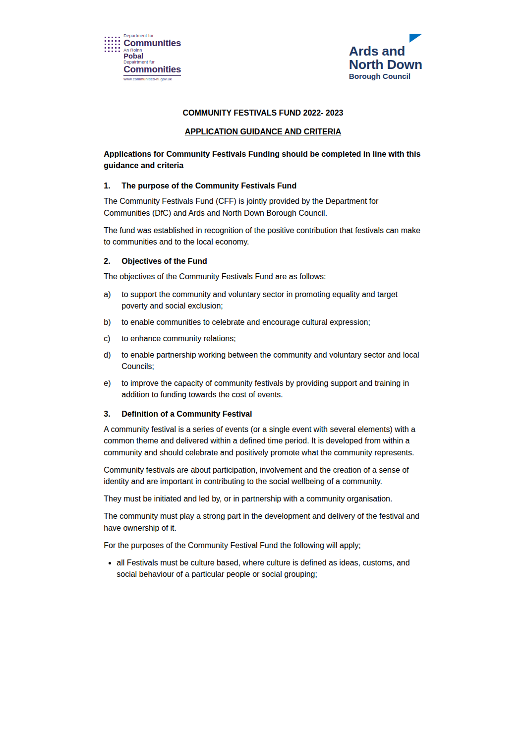Department for
Communities
An Roinn
Pobal
Depairtment fur
Commonities
www.communities-ni.gov.uk
Ards and
North Down
Borough Council
COMMUNITY FESTIVALS FUND 2022- 2023
APPLICATION GUIDANCE AND CRITERIA
Applications for Community Festivals Funding should be completed in line with this guidance and criteria
1. The purpose of the Community Festivals Fund
The Community Festivals Fund (CFF) is jointly provided by the Department for Communities (DfC) and Ards and North Down Borough Council.
The fund was established in recognition of the positive contribution that festivals can make to communities and to the local economy.
2. Objectives of the Fund
The objectives of the Community Festivals Fund are as follows:
a) to support the community and voluntary sector in promoting equality and target poverty and social exclusion;
b) to enable communities to celebrate and encourage cultural expression;
c) to enhance community relations;
d) to enable partnership working between the community and voluntary sector and local Councils;
e) to improve the capacity of community festivals by providing support and training in addition to funding towards the cost of events.
3. Definition of a Community Festival
A community festival is a series of events (or a single event with several elements) with a common theme and delivered within a defined time period. It is developed from within a community and should celebrate and positively promote what the community represents.
Community festivals are about participation, involvement and the creation of a sense of identity and are important in contributing to the social wellbeing of a community.
They must be initiated and led by, or in partnership with a community organisation.
The community must play a strong part in the development and delivery of the festival and have ownership of it.
For the purposes of the Community Festival Fund the following will apply;
all Festivals must be culture based, where culture is defined as ideas, customs, and social behaviour of a particular people or social grouping;